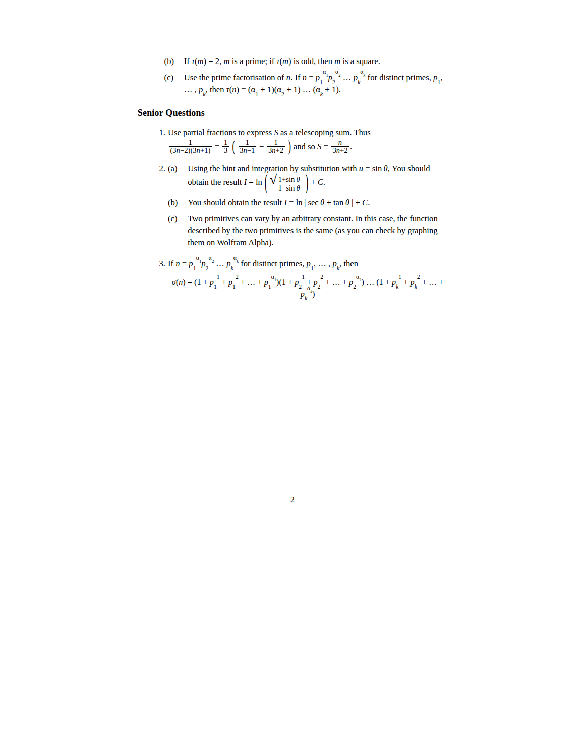(b) If τ(m) = 2, m is a prime; if τ(m) is odd, then m is a square.
(c) Use the prime factorisation of n. If n = p1α1p2α2 … pkαk for distinct primes, p1, … , pk, then τ(n) = (α1 + 1)(α2 + 1) … (αk + 1).
Senior Questions
1 Use partial fractions to express S as a telescoping sum. Thus 1(3n−2)(3n+1) = 13 ( 13n−1 − 13n+2 ) and so S = n 3n+2.
2
(a) Using the hint and integration by substitution with u = sin θ, You should obtain the result I = ln ( 1+sin θ 1−sin θ ) + C.
(b) You should obtain the result I = ln | sec θ + tan θ | + C.
(c) Two primitives can vary by an arbitrary constant. In this case, the function described by the two primitives is the same (as you can check by graphing them on Wolfram Alpha).
3 If n = p1α1p2α2 … pkαk for distinct primes, p1, … , pk, then
σ(n) = (1 + p11 + p12 + … + p1α1)(1 + p21 + p22 + … + p2α2) … (1 + pk1 + pk2 + … + pkαk)
2